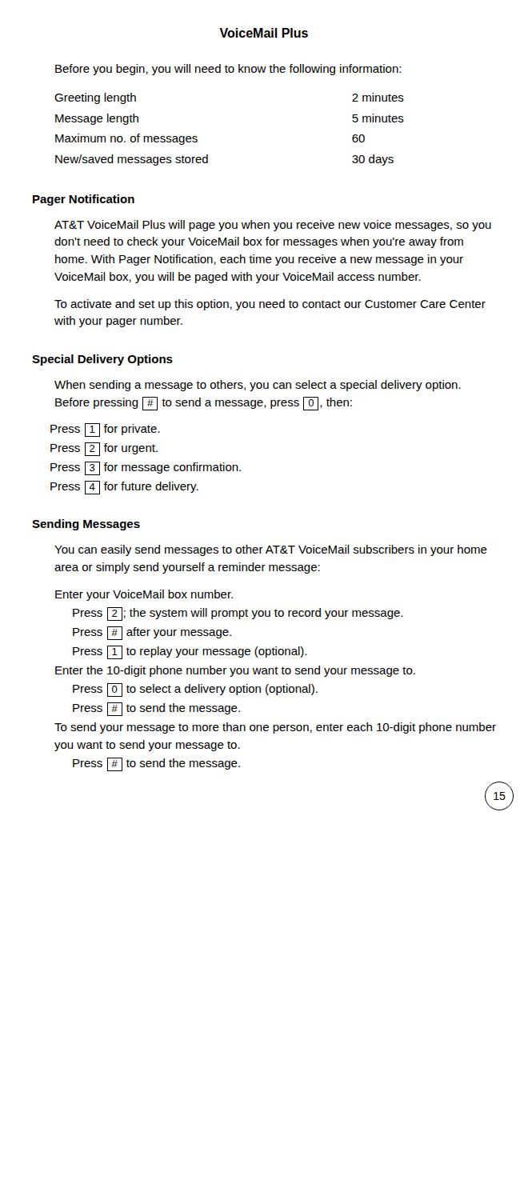VoiceMail Plus
Before you begin, you will need to know the following information:
| Greeting length | 2 minutes |
| Message length | 5 minutes |
| Maximum no. of messages | 60 |
| New/saved messages stored | 30 days |
Pager Notification
AT&T VoiceMail Plus will page you when you receive new voice messages, so you don't need to check your VoiceMail box for messages when you're away from home. With Pager Notification, each time you receive a new message in your VoiceMail box, you will be paged with your VoiceMail access number.
To activate and set up this option, you need to contact our Customer Care Center with your pager number.
Special Delivery Options
When sending a message to others, you can select a special delivery option. Before pressing # to send a message, press 0, then:
Press 1 for private.
Press 2 for urgent.
Press 3 for message confirmation.
Press 4 for future delivery.
Sending Messages
You can easily send messages to other AT&T VoiceMail subscribers in your home area or simply send yourself a reminder message:
Enter your VoiceMail box number.
Press 2; the system will prompt you to record your message.
Press # after your message.
Press 1 to replay your message (optional).
Enter the 10-digit phone number you want to send your message to.
Press 0 to select a delivery option (optional).
Press # to send the message.
To send your message to more than one person, enter each 10-digit phone number you want to send your message to.
Press # to send the message.
15